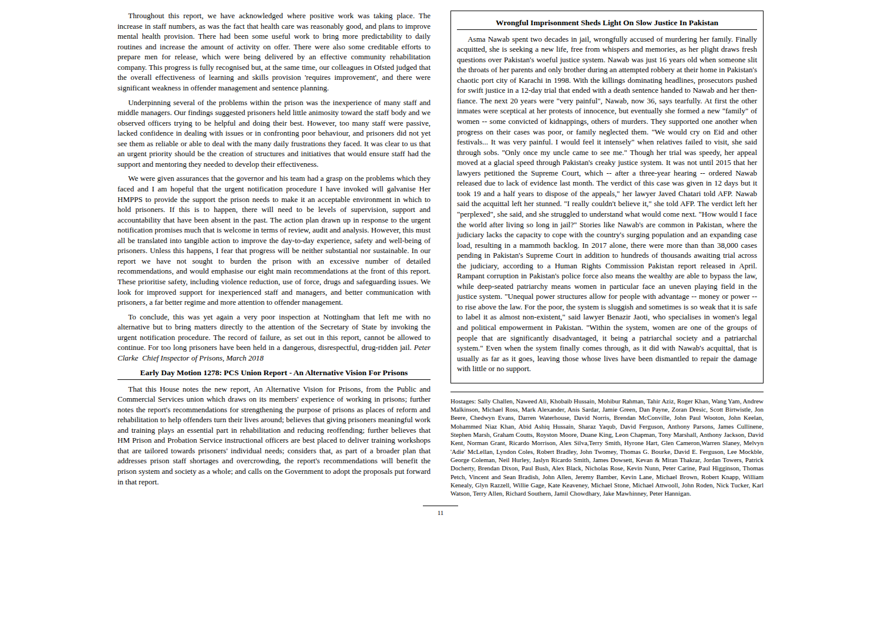Throughout this report, we have acknowledged where positive work was taking place. The increase in staff numbers, as was the fact that health care was reasonably good, and plans to improve mental health provision. There had been some useful work to bring more predictability to daily routines and increase the amount of activity on offer. There were also some creditable efforts to prepare men for release, which were being delivered by an effective community rehabilitation company. This progress is fully recognised but, at the same time, our colleagues in Ofsted judged that the overall effectiveness of learning and skills provision 'requires improvement', and there were significant weakness in offender management and sentence planning.
Underpinning several of the problems within the prison was the inexperience of many staff and middle managers. Our findings suggested prisoners held little animosity toward the staff body and we observed officers trying to be helpful and doing their best. However, too many staff were passive, lacked confidence in dealing with issues or in confronting poor behaviour, and prisoners did not yet see them as reliable or able to deal with the many daily frustrations they faced. It was clear to us that an urgent priority should be the creation of structures and initiatives that would ensure staff had the support and mentoring they needed to develop their effectiveness.
We were given assurances that the governor and his team had a grasp on the problems which they faced and I am hopeful that the urgent notification procedure I have invoked will galvanise Her HMPPS to provide the support the prison needs to make it an acceptable environment in which to hold prisoners. If this is to happen, there will need to be levels of supervision, support and accountability that have been absent in the past. The action plan drawn up in response to the urgent notification promises much that is welcome in terms of review, audit and analysis. However, this must all be translated into tangible action to improve the day-to-day experience, safety and well-being of prisoners. Unless this happens, I fear that progress will be neither substantial nor sustainable. In our report we have not sought to burden the prison with an excessive number of detailed recommendations, and would emphasise our eight main recommendations at the front of this report. These prioritise safety, including violence reduction, use of force, drugs and safeguarding issues. We look for improved support for inexperienced staff and managers, and better communication with prisoners, a far better regime and more attention to offender management.
To conclude, this was yet again a very poor inspection at Nottingham that left me with no alternative but to bring matters directly to the attention of the Secretary of State by invoking the urgent notification procedure. The record of failure, as set out in this report, cannot be allowed to continue. For too long prisoners have been held in a dangerous, disrespectful, drug-ridden jail. Peter Clarke Chief Inspector of Prisons, March 2018
Early Day Motion 1278: PCS Union Report - An Alternative Vision For Prisons
That this House notes the new report, An Alternative Vision for Prisons, from the Public and Commercial Services union which draws on its members' experience of working in prisons; further notes the report's recommendations for strengthening the purpose of prisons as places of reform and rehabilitation to help offenders turn their lives around; believes that giving prisoners meaningful work and training plays an essential part in rehabilitation and reducing reoffending; further believes that HM Prison and Probation Service instructional officers are best placed to deliver training workshops that are tailored towards prisoners' individual needs; considers that, as part of a broader plan that addresses prison staff shortages and overcrowding, the report's recommendations will benefit the prison system and society as a whole; and calls on the Government to adopt the proposals put forward in that report.
Wrongful Imprisonment Sheds Light On Slow Justice In Pakistan
Asma Nawab spent two decades in jail, wrongfully accused of murdering her family. Finally acquitted, she is seeking a new life, free from whispers and memories, as her plight draws fresh questions over Pakistan's woeful justice system. Nawab was just 16 years old when someone slit the throats of her parents and only brother during an attempted robbery at their home in Pakistan's chaotic port city of Karachi in 1998. With the killings dominating headlines, prosecutors pushed for swift justice in a 12-day trial that ended with a death sentence handed to Nawab and her then-fiance. The next 20 years were "very painful", Nawab, now 36, says tearfully. At first the other inmates were sceptical at her protests of innocence, but eventually she formed a new "family" of women -- some convicted of kidnappings, others of murders. They supported one another when progress on their cases was poor, or family neglected them. "We would cry on Eid and other festivals... It was very painful. I would feel it intensely" when relatives failed to visit, she said through sobs. "Only once my uncle came to see me." Though her trial was speedy, her appeal moved at a glacial speed through Pakistan's creaky justice system. It was not until 2015 that her lawyers petitioned the Supreme Court, which -- after a three-year hearing -- ordered Nawab released due to lack of evidence last month. The verdict of this case was given in 12 days but it took 19 and a half years to dispose of the appeals," her lawyer Javed Chatari told AFP. Nawab said the acquittal left her stunned. "I really couldn't believe it," she told AFP. The verdict left her "perplexed", she said, and she struggled to understand what would come next. "How would I face the world after living so long in jail?" Stories like Nawab's are common in Pakistan, where the judiciary lacks the capacity to cope with the country's surging population and an expanding case load, resulting in a mammoth backlog. In 2017 alone, there were more than than 38,000 cases pending in Pakistan's Supreme Court in addition to hundreds of thousands awaiting trial across the judiciary, according to a Human Rights Commission Pakistan report released in April. Rampant corruption in Pakistan's police force also means the wealthy are able to bypass the law, while deep-seated patriarchy means women in particular face an uneven playing field in the justice system. "Unequal power structures allow for people with advantage -- money or power -- to rise above the law. For the poor, the system is sluggish and sometimes is so weak that it is safe to label it as almost non-existent," said lawyer Benazir Jaoti, who specialises in women's legal and political empowerment in Pakistan. "Within the system, women are one of the groups of people that are significantly disadvantaged, it being a patriarchal society and a patriarchal system." Even when the system finally comes through, as it did with Nawab's acquittal, that is usually as far as it goes, leaving those whose lives have been dismantled to repair the damage with little or no support.
Hostages: Sally Challen, Naweed Ali, Khobaib Hussain, Mohibur Rahman, Tahir Aziz, Roger Khan, Wang Yam, Andrew Malkinson, Michael Ross, Mark Alexander, Anis Sardar, Jamie Green, Dan Payne, Zoran Dresic, Scott Birtwistle, Jon Beere, Chedwyn Evans, Darren Waterhouse, David Norris, Brendan McConville, John Paul Wooton, John Keelan, Mohammed Niaz Khan, Abid Ashiq Hussain, Sharaz Yaqub, David Ferguson, Anthony Parsons, James Cullinene, Stephen Marsh, Graham Coutts, Royston Moore, Duane King, Leon Chapman, Tony Marshall, Anthony Jackson, David Kent, Norman Grant, Ricardo Morrison, Alex Silva,Terry Smith, Hyrone Hart, Glen Cameron,Warren Slaney, Melvyn 'Adie' McLellan, Lyndon Coles, Robert Bradley, John Twomey, Thomas G. Bourke, David E. Ferguson, Lee Mockble, George Coleman, Neil Hurley, Jaslyn Ricardo Smith, James Dowsett, Kevan & Miran Thakrar, Jordan Towers, Patrick Docherty, Brendan Dixon, Paul Bush, Alex Black, Nicholas Rose, Kevin Nunn, Peter Carine, Paul Higginson, Thomas Petch, Vincent and Sean Bradish, John Allen, Jeremy Bamber, Kevin Lane, Michael Brown, Robert Knapp, William Kenealy, Glyn Razzell, Willie Gage, Kate Keaveney, Michael Stone, Michael Attwooll, John Roden, Nick Tucker, Karl Watson, Terry Allen, Richard Southern, Jamil Chowdhary, Jake Mawhinney, Peter Hannigan.
11